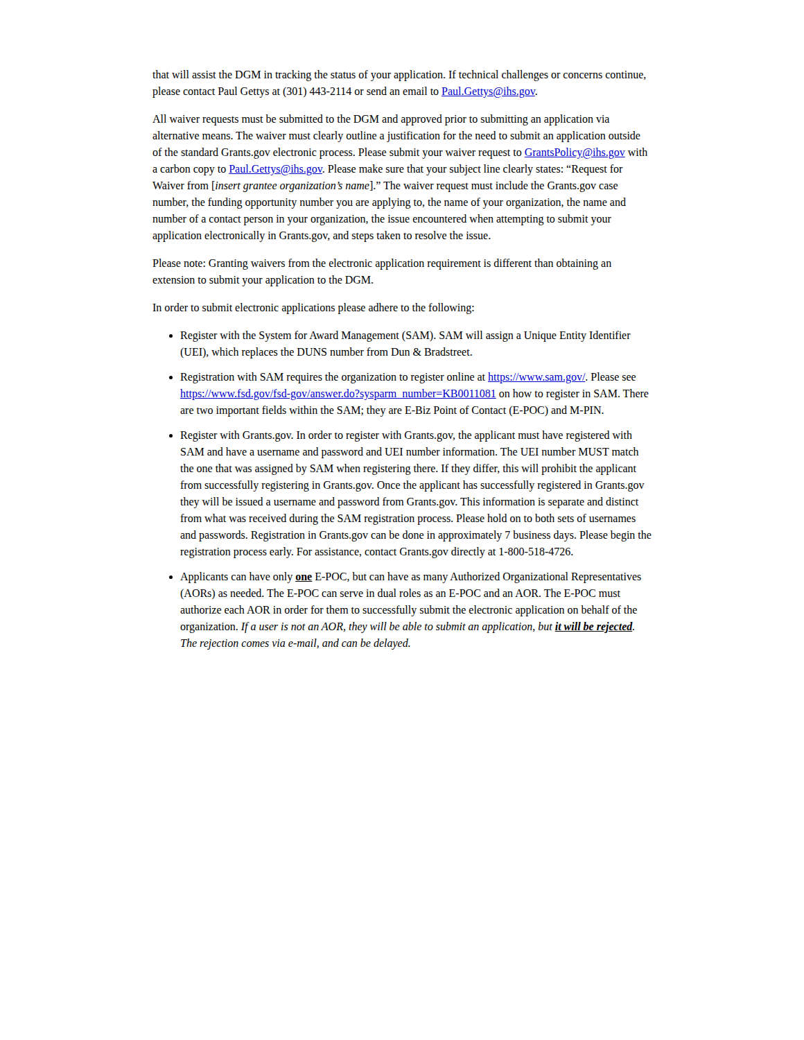that will assist the DGM in tracking the status of your application. If technical challenges or concerns continue, please contact Paul Gettys at (301) 443-2114 or send an email to Paul.Gettys@ihs.gov.
All waiver requests must be submitted to the DGM and approved prior to submitting an application via alternative means. The waiver must clearly outline a justification for the need to submit an application outside of the standard Grants.gov electronic process. Please submit your waiver request to GrantsPolicy@ihs.gov with a carbon copy to Paul.Gettys@ihs.gov. Please make sure that your subject line clearly states: “Request for Waiver from [insert grantee organization’s name].” The waiver request must include the Grants.gov case number, the funding opportunity number you are applying to, the name of your organization, the name and number of a contact person in your organization, the issue encountered when attempting to submit your application electronically in Grants.gov, and steps taken to resolve the issue.
Please note: Granting waivers from the electronic application requirement is different than obtaining an extension to submit your application to the DGM.
In order to submit electronic applications please adhere to the following:
Register with the System for Award Management (SAM). SAM will assign a Unique Entity Identifier (UEI), which replaces the DUNS number from Dun & Bradstreet.
Registration with SAM requires the organization to register online at https://www.sam.gov/. Please see https://www.fsd.gov/fsd-gov/answer.do?sysparm_number=KB0011081 on how to register in SAM. There are two important fields within the SAM; they are E-Biz Point of Contact (E-POC) and M-PIN.
Register with Grants.gov. In order to register with Grants.gov, the applicant must have registered with SAM and have a username and password and UEI number information. The UEI number MUST match the one that was assigned by SAM when registering there. If they differ, this will prohibit the applicant from successfully registering in Grants.gov. Once the applicant has successfully registered in Grants.gov they will be issued a username and password from Grants.gov. This information is separate and distinct from what was received during the SAM registration process. Please hold on to both sets of usernames and passwords. Registration in Grants.gov can be done in approximately 7 business days. Please begin the registration process early. For assistance, contact Grants.gov directly at 1-800-518-4726.
Applicants can have only one E-POC, but can have as many Authorized Organizational Representatives (AORs) as needed. The E-POC can serve in dual roles as an E-POC and an AOR. The E-POC must authorize each AOR in order for them to successfully submit the electronic application on behalf of the organization. If a user is not an AOR, they will be able to submit an application, but it will be rejected. The rejection comes via e-mail, and can be delayed.